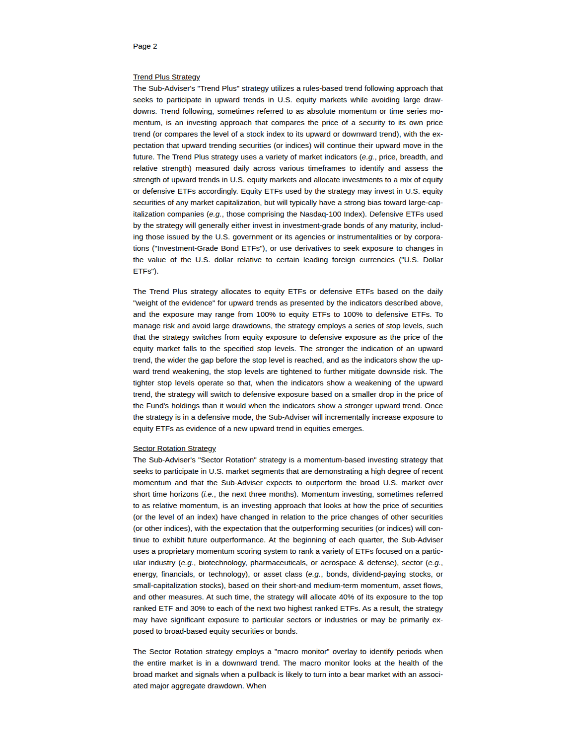Page 2
Trend Plus Strategy
The Sub-Adviser's "Trend Plus" strategy utilizes a rules-based trend following approach that seeks to participate in upward trends in U.S. equity markets while avoiding large drawdowns. Trend following, sometimes referred to as absolute momentum or time series momentum, is an investing approach that compares the price of a security to its own price trend (or compares the level of a stock index to its upward or downward trend), with the expectation that upward trending securities (or indices) will continue their upward move in the future. The Trend Plus strategy uses a variety of market indicators (e.g., price, breadth, and relative strength) measured daily across various timeframes to identify and assess the strength of upward trends in U.S. equity markets and allocate investments to a mix of equity or defensive ETFs accordingly. Equity ETFs used by the strategy may invest in U.S. equity securities of any market capitalization, but will typically have a strong bias toward large-capitalization companies (e.g., those comprising the Nasdaq-100 Index). Defensive ETFs used by the strategy will generally either invest in investment-grade bonds of any maturity, including those issued by the U.S. government or its agencies or instrumentalities or by corporations ("Investment-Grade Bond ETFs"), or use derivatives to seek exposure to changes in the value of the U.S. dollar relative to certain leading foreign currencies ("U.S. Dollar ETFs").
The Trend Plus strategy allocates to equity ETFs or defensive ETFs based on the daily "weight of the evidence" for upward trends as presented by the indicators described above, and the exposure may range from 100% to equity ETFs to 100% to defensive ETFs. To manage risk and avoid large drawdowns, the strategy employs a series of stop levels, such that the strategy switches from equity exposure to defensive exposure as the price of the equity market falls to the specified stop levels. The stronger the indication of an upward trend, the wider the gap before the stop level is reached, and as the indicators show the upward trend weakening, the stop levels are tightened to further mitigate downside risk. The tighter stop levels operate so that, when the indicators show a weakening of the upward trend, the strategy will switch to defensive exposure based on a smaller drop in the price of the Fund's holdings than it would when the indicators show a stronger upward trend. Once the strategy is in a defensive mode, the Sub-Adviser will incrementally increase exposure to equity ETFs as evidence of a new upward trend in equities emerges.
Sector Rotation Strategy
The Sub-Adviser's "Sector Rotation" strategy is a momentum-based investing strategy that seeks to participate in U.S. market segments that are demonstrating a high degree of recent momentum and that the Sub-Adviser expects to outperform the broad U.S. market over short time horizons (i.e., the next three months). Momentum investing, sometimes referred to as relative momentum, is an investing approach that looks at how the price of securities (or the level of an index) have changed in relation to the price changes of other securities (or other indices), with the expectation that the outperforming securities (or indices) will continue to exhibit future outperformance. At the beginning of each quarter, the Sub-Adviser uses a proprietary momentum scoring system to rank a variety of ETFs focused on a particular industry (e.g., biotechnology, pharmaceuticals, or aerospace & defense), sector (e.g., energy, financials, or technology), or asset class (e.g., bonds, dividend-paying stocks, or small-capitalization stocks), based on their short-and medium-term momentum, asset flows, and other measures. At such time, the strategy will allocate 40% of its exposure to the top ranked ETF and 30% to each of the next two highest ranked ETFs. As a result, the strategy may have significant exposure to particular sectors or industries or may be primarily exposed to broad-based equity securities or bonds.
The Sector Rotation strategy employs a "macro monitor" overlay to identify periods when the entire market is in a downward trend. The macro monitor looks at the health of the broad market and signals when a pullback is likely to turn into a bear market with an associated major aggregate drawdown. When